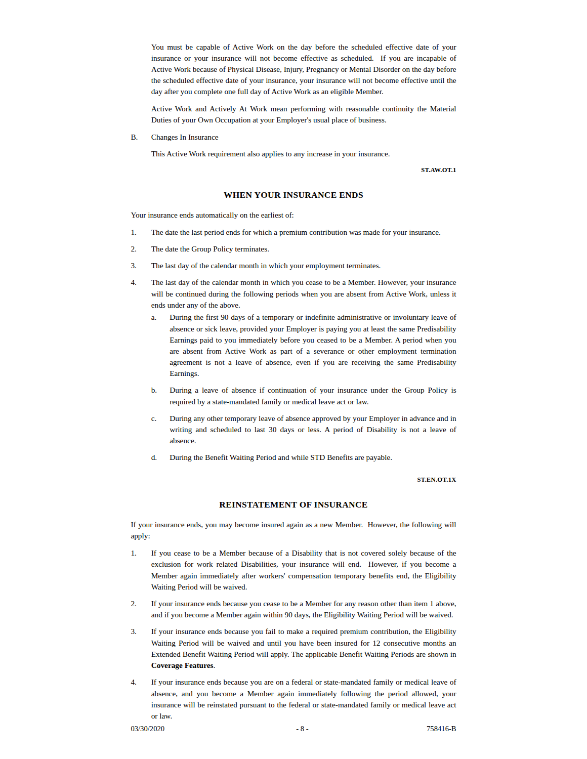You must be capable of Active Work on the day before the scheduled effective date of your insurance or your insurance will not become effective as scheduled. If you are incapable of Active Work because of Physical Disease, Injury, Pregnancy or Mental Disorder on the day before the scheduled effective date of your insurance, your insurance will not become effective until the day after you complete one full day of Active Work as an eligible Member.
Active Work and Actively At Work mean performing with reasonable continuity the Material Duties of your Own Occupation at your Employer's usual place of business.
| B. | Changes In Insurance |
This Active Work requirement also applies to any increase in your insurance.
ST.AW.OT.1
WHEN YOUR INSURANCE ENDS
Your insurance ends automatically on the earliest of:
| 1. | The date the last period ends for which a premium contribution was made for your insurance. |
| 2. | The date the Group Policy terminates. |
| 3. | The last day of the calendar month in which your employment terminates. |
| 4. | The last day of the calendar month in which you cease to be a Member. However, your insurance will be continued during the following periods when you are absent from Active Work, unless it ends under any of the above. / a. / During the first 90 days of a temporary or indefinite administrative or involuntary leave of absence or sick leave, provided your Employer is paying you at least the same Predisability Earnings paid to you immediately before you ceased to be a Member. A period when you are absent from Active Work as part of a severance or other employment termination agreement is not a leave of absence, even if you are receiving the same Predisability Earnings. / / b. / During a leave of absence if continuation of your insurance under the Group Policy is required by a state-mandated family or medical leave act or law. / / c. / During any other temporary leave of absence approved by your Employer in advance and in writing and scheduled to last 30 days or less. A period of Disability is not a leave of absence. / / d. / During the Benefit Waiting Period and while STD Benefits are payable. / |
ST.EN.OT.1X
REINSTATEMENT OF INSURANCE
If your insurance ends, you may become insured again as a new Member. However, the following will apply:
| 1. | If you cease to be a Member because of a Disability that is not covered solely because of the exclusion for work related Disabilities, your insurance will end. However, if you become a Member again immediately after workers' compensation temporary benefits end, the Eligibility Waiting Period will be waived. |
| 2. | If your insurance ends because you cease to be a Member for any reason other than item 1 above, and if you become a Member again within 90 days, the Eligibility Waiting Period will be waived. |
| 3. | If your insurance ends because you fail to make a required premium contribution, the Eligibility Waiting Period will be waived and until you have been insured for 12 consecutive months an Extended Benefit Waiting Period will apply. The applicable Benefit Waiting Periods are shown in Coverage Features . |
| 4. | If your insurance ends because you are on a federal or state-mandated family or medical leave of absence, and you become a Member again immediately following the period allowed, your insurance will be reinstated pursuant to the federal or state-mandated family or medical leave act or law. |
| 03/30/2020 | - 8 - | 758416-B |